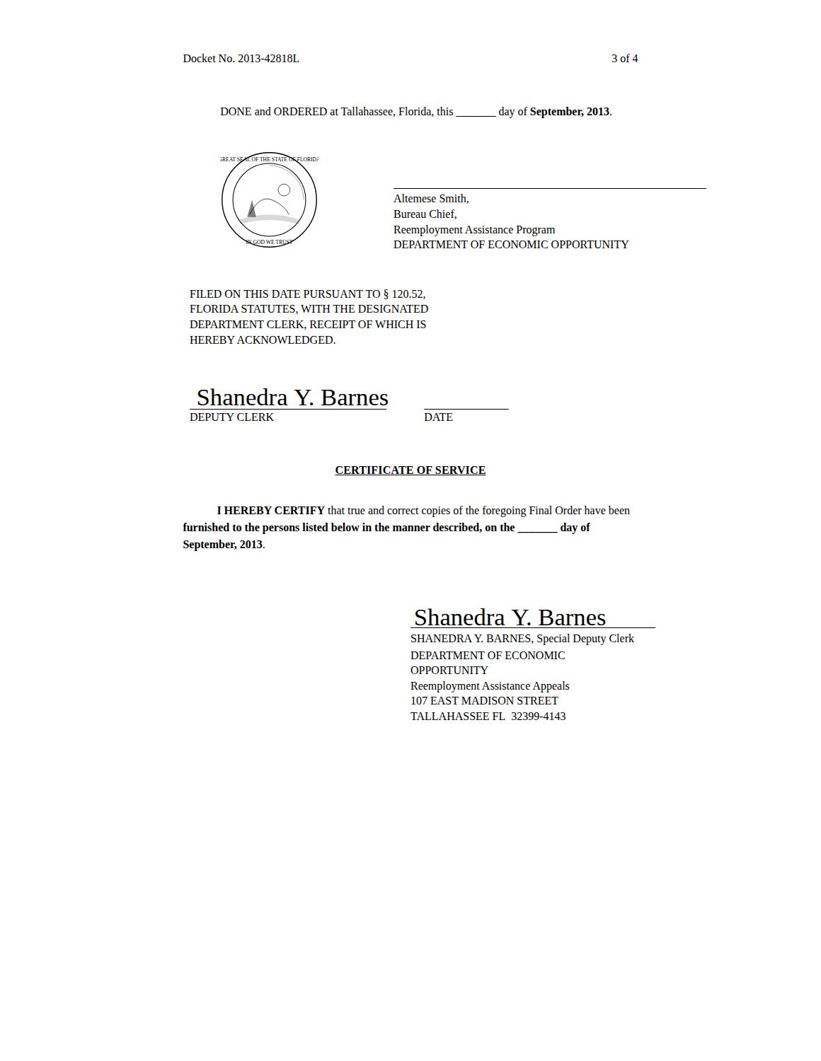Docket No. 2013-42818L 3 of 4
DONE and ORDERED at Tallahassee, Florida, this _______ day of September, 2013.
Altemese Smith,
Bureau Chief,
Reemployment Assistance Program
DEPARTMENT OF ECONOMIC OPPORTUNITY
Filed on this date pursuant to § 120.52,
Florida Statutes, with the designated
Department Clerk, receipt of which is
hereby acknowledged.
Shanedra Y. Barnes
DEPUTY CLERK
DATE
CERTIFICATE OF SERVICE
I HEREBY CERTIFY that true and correct copies of the foregoing Final Order have been furnished to the persons listed below in the manner described, on the _______ day of September, 2013.
Shanedra Y. Barnes
SHANEDRA Y. BARNES, Special Deputy Clerk
DEPARTMENT OF ECONOMIC
OPPORTUNITY
Reemployment Assistance Appeals
107 EAST MADISON STREET
TALLAHASSEE FL 32399-4143